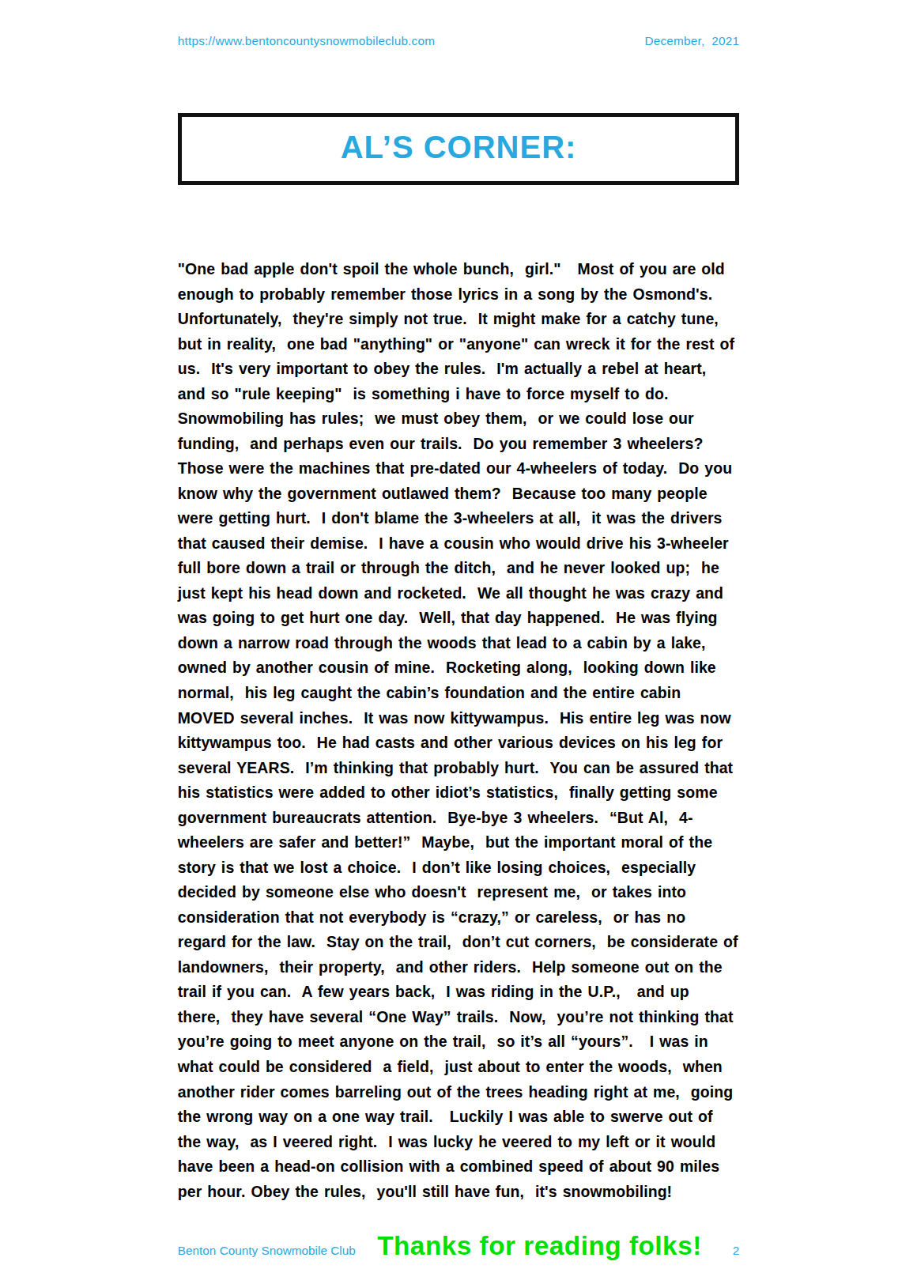https://www.bentoncountysnowmobileclub.com December, 2021
Al’s Corner:
"One bad apple don't spoil the whole bunch, girl." Most of you are old enough to probably remember those lyrics in a song by the Osmond's. Unfortunately, they're simply not true. It might make for a catchy tune, but in reality, one bad "anything" or "anyone" can wreck it for the rest of us. It's very important to obey the rules. I'm actually a rebel at heart, and so "rule keeping" is something i have to force myself to do. Snowmobiling has rules; we must obey them, or we could lose our funding, and perhaps even our trails. Do you remember 3 wheelers? Those were the machines that pre-dated our 4-wheelers of today. Do you know why the government outlawed them? Because too many people were getting hurt. I don't blame the 3-wheelers at all, it was the drivers that caused their demise. I have a cousin who would drive his 3-wheeler full bore down a trail or through the ditch, and he never looked up; he just kept his head down and rocketed. We all thought he was crazy and was going to get hurt one day. Well, that day happened. He was flying down a narrow road through the woods that lead to a cabin by a lake, owned by another cousin of mine. Rocketing along, looking down like normal, his leg caught the cabin’s foundation and the entire cabin MOVED several inches. It was now kittywampus. His entire leg was now kittywampus too. He had casts and other various devices on his leg for several YEARS. I’m thinking that probably hurt. You can be assured that his statistics were added to other idiot’s statistics, finally getting some government bureaucrats attention. Bye-bye 3 wheelers. “But Al, 4-wheelers are safer and better!” Maybe, but the important moral of the story is that we lost a choice. I don’t like losing choices, especially decided by someone else who doesn't represent me, or takes into consideration that not everybody is “crazy,” or careless, or has no regard for the law. Stay on the trail, don’t cut corners, be considerate of landowners, their property, and other riders. Help someone out on the trail if you can. A few years back, I was riding in the U.P., and up there, they have several “One Way” trails. Now, you’re not thinking that you’re going to meet anyone on the trail, so it’s all “yours”. I was in what could be considered a field, just about to enter the woods, when another rider comes barreling out of the trees heading right at me, going the wrong way on a one way trail. Luckily I was able to swerve out of the way, as I veered right. I was lucky he veered to my left or it would have been a head-on collision with a combined speed of about 90 miles per hour. Obey the rules, you'll still have fun, it's snowmobiling!
Benton County Snowmobile Club Thanks for reading folks! 2